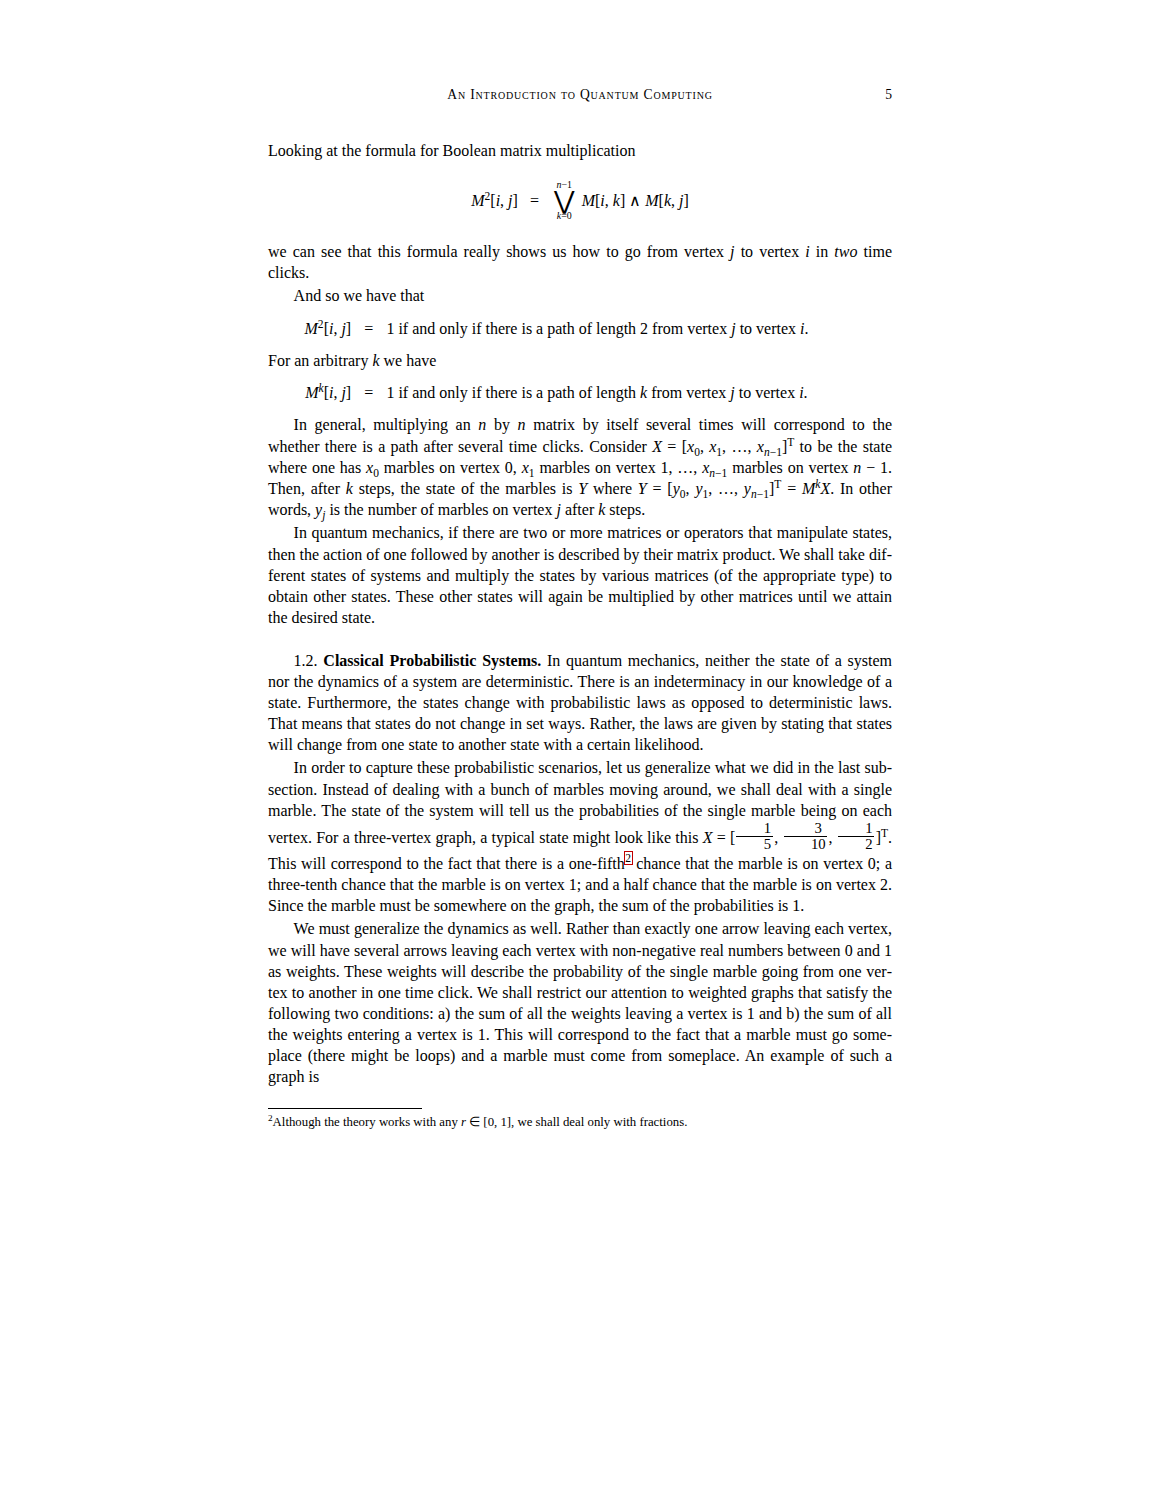An Introduction to Quantum Computing 5
Looking at the formula for Boolean matrix multiplication
M2[i, j] = n−1⋁k=0 M[i, k] ∧ M[k, j]
we can see that this formula really shows us how to go from vertex j to vertex i in two time clicks.
And so we have that
M2[i, j]=1 if and only if there is a path of length 2 from vertex j to vertex i.
For an arbitrary k we have
Mk[i, j]=1 if and only if there is a path of length k from vertex j to vertex i.
In general, multiplying an n by n matrix by itself several times will correspond to the whether there is a path after several time clicks. Consider X = [x0, x1, …, xn−1]T to be the state where one has x0 marbles on vertex 0, x1 marbles on vertex 1, …, xn−1 marbles on vertex n − 1. Then, after k steps, the state of the marbles is Y where Y = [y0, y1, …, yn−1]T = MkX. In other words, yj is the number of marbles on vertex j after k steps.
In quantum mechanics, if there are two or more matrices or operators that manipulate states, then the action of one followed by another is described by their matrix product. We shall take different states of systems and multiply the states by various matrices (of the appropriate type) to obtain other states. These other states will again be multiplied by other matrices until we attain the desired state.
1.2. Classical Probabilistic Systems. In quantum mechanics, neither the state of a system nor the dynamics of a system are deterministic. There is an indeterminacy in our knowledge of a state. Furthermore, the states change with probabilistic laws as opposed to deterministic laws. That means that states do not change in set ways. Rather, the laws are given by stating that states will change from one state to another state with a certain likelihood.
In order to capture these probabilistic scenarios, let us generalize what we did in the last subsection. Instead of dealing with a bunch of marbles moving around, we shall deal with a single marble. The state of the system will tell us the probabilities of the single marble being on each vertex. For a three-vertex graph, a typical state might look like this X = [15, 310, 12]T. This will correspond to the fact that there is a one-fifth2 chance that the marble is on vertex 0; a three-tenth chance that the marble is on vertex 1; and a half chance that the marble is on vertex 2. Since the marble must be somewhere on the graph, the sum of the probabilities is 1.
We must generalize the dynamics as well. Rather than exactly one arrow leaving each vertex, we will have several arrows leaving each vertex with non-negative real numbers between 0 and 1 as weights. These weights will describe the probability of the single marble going from one vertex to another in one time click. We shall restrict our attention to weighted graphs that satisfy the following two conditions: a) the sum of all the weights leaving a vertex is 1 and b) the sum of all the weights entering a vertex is 1. This will correspond to the fact that a marble must go someplace (there might be loops) and a marble must come from someplace. An example of such a graph is
2Although the theory works with any r ∈ [0, 1], we shall deal only with fractions.